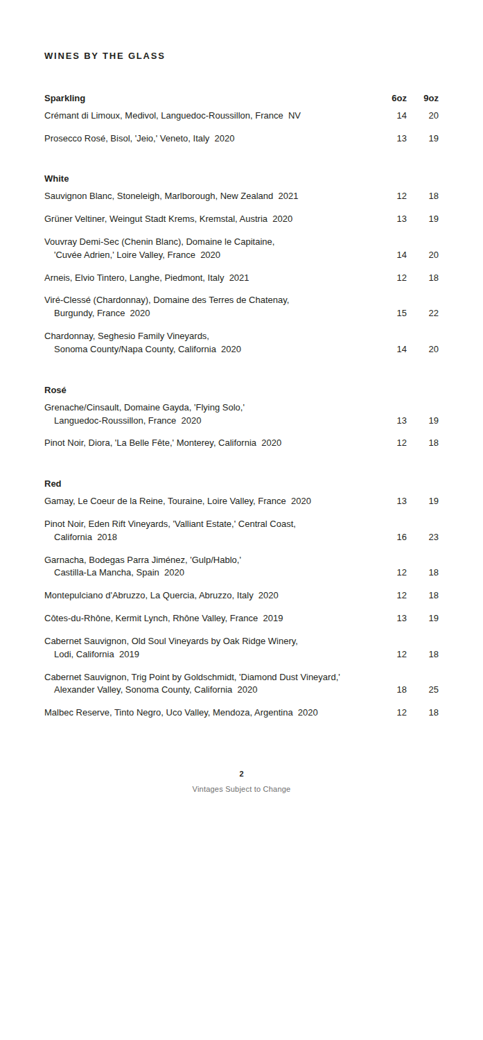Wines by the Glass
| Sparkling | 6oz | 9oz |
| Crémant di Limoux, Medivol, Languedoc-Roussillon, France NV | 14 | 20 |
| Prosecco Rosé, Bisol, 'Jeio,' Veneto, Italy 2020 | 13 | 19 |
| White |
| Sauvignon Blanc, Stoneleigh, Marlborough, New Zealand 2021 | 12 | 18 |
| Grüner Veltiner, Weingut Stadt Krems, Kremstal, Austria 2020 | 13 | 19 |
| Vouvray Demi-Sec (Chenin Blanc), Domaine le Capitaine, 'Cuvée Adrien,' Loire Valley, France 2020 | 14 | 20 |
| Arneis, Elvio Tintero, Langhe, Piedmont, Italy 2021 | 12 | 18 |
| Viré-Clessé (Chardonnay), Domaine des Terres de Chatenay, Burgundy, France 2020 | 15 | 22 |
| Chardonnay, Seghesio Family Vineyards, Sonoma County/Napa County, California 2020 | 14 | 20 |
| Rosé |
| Grenache/Cinsault, Domaine Gayda, 'Flying Solo,' Languedoc-Roussillon, France 2020 | 13 | 19 |
| Pinot Noir, Diora, 'La Belle Fête,' Monterey, California 2020 | 12 | 18 |
| Red |
| Gamay, Le Coeur de la Reine, Touraine, Loire Valley, France 2020 | 13 | 19 |
| Pinot Noir, Eden Rift Vineyards, 'Valliant Estate,' Central Coast, California 2018 | 16 | 23 |
| Garnacha, Bodegas Parra Jiménez, 'Gulp/Hablo,' Castilla-La Mancha, Spain 2020 | 12 | 18 |
| Montepulciano d'Abruzzo, La Quercia, Abruzzo, Italy 2020 | 12 | 18 |
| Côtes-du-Rhône, Kermit Lynch, Rhône Valley, France 2019 | 13 | 19 |
| Cabernet Sauvignon, Old Soul Vineyards by Oak Ridge Winery, Lodi, California 2019 | 12 | 18 |
| Cabernet Sauvignon, Trig Point by Goldschmidt, 'Diamond Dust Vineyard,' Alexander Valley, Sonoma County, California 2020 | 18 | 25 |
| Malbec Reserve, Tinto Negro, Uco Valley, Mendoza, Argentina 2020 | 12 | 18 |
2
Vintages Subject to Change